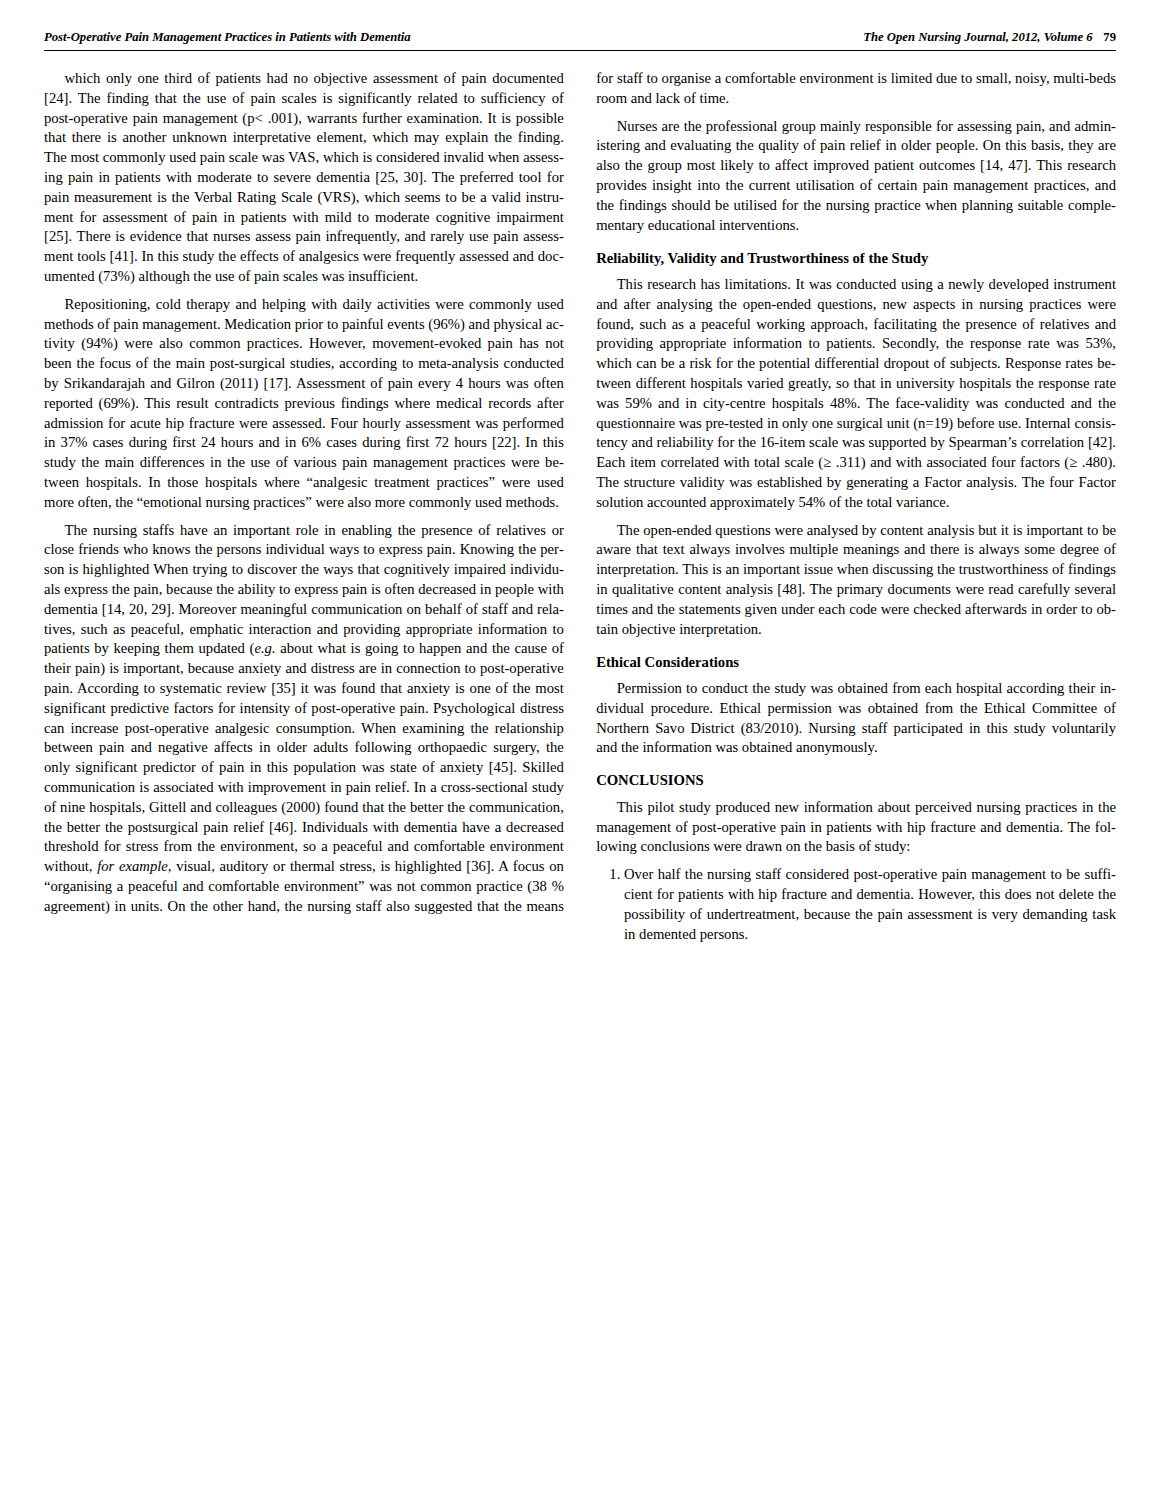Post-Operative Pain Management Practices in Patients with Dementia The Open Nursing Journal, 2012, Volume 6 79
which only one third of patients had no objective assessment of pain documented [24]. The finding that the use of pain scales is significantly related to sufficiency of post-operative pain management (p< .001), warrants further examination. It is possible that there is another unknown interpretative element, which may explain the finding. The most commonly used pain scale was VAS, which is considered invalid when assessing pain in patients with moderate to severe dementia [25, 30]. The preferred tool for pain measurement is the Verbal Rating Scale (VRS), which seems to be a valid instrument for assessment of pain in patients with mild to moderate cognitive impairment [25]. There is evidence that nurses assess pain infrequently, and rarely use pain assessment tools [41]. In this study the effects of analgesics were frequently assessed and documented (73%) although the use of pain scales was insufficient.
Repositioning, cold therapy and helping with daily activities were commonly used methods of pain management. Medication prior to painful events (96%) and physical activity (94%) were also common practices. However, movement-evoked pain has not been the focus of the main post-surgical studies, according to meta-analysis conducted by Srikandarajah and Gilron (2011) [17]. Assessment of pain every 4 hours was often reported (69%). This result contradicts previous findings where medical records after admission for acute hip fracture were assessed. Four hourly assessment was performed in 37% cases during first 24 hours and in 6% cases during first 72 hours [22]. In this study the main differences in the use of various pain management practices were between hospitals. In those hospitals where “analgesic treatment practices” were used more often, the “emotional nursing practices” were also more commonly used methods.
The nursing staffs have an important role in enabling the presence of relatives or close friends who knows the persons individual ways to express pain. Knowing the person is highlighted When trying to discover the ways that cognitively impaired individuals express the pain, because the ability to express pain is often decreased in people with dementia [14, 20, 29]. Moreover meaningful communication on behalf of staff and relatives, such as peaceful, emphatic interaction and providing appropriate information to patients by keeping them updated (e.g. about what is going to happen and the cause of their pain) is important, because anxiety and distress are in connection to post-operative pain. According to systematic review [35] it was found that anxiety is one of the most significant predictive factors for intensity of post-operative pain. Psychological distress can increase post-operative analgesic consumption. When examining the relationship between pain and negative affects in older adults following orthopaedic surgery, the only significant predictor of pain in this population was state of anxiety [45]. Skilled communication is associated with improvement in pain relief. In a cross-sectional study of nine hospitals, Gittell and colleagues (2000) found that the better the communication, the better the postsurgical pain relief [46]. Individuals with dementia have a decreased threshold for stress from the environment, so a peaceful and comfortable environment without, for example, visual, auditory or thermal stress, is highlighted [36]. A focus on “organising a peaceful and comfortable environment” was not common practice (38 % agreement) in units. On the other hand, the nursing staff also suggested that the means for staff to organise a comfortable environment is limited due to small, noisy, multi-beds room and lack of time.
Nurses are the professional group mainly responsible for assessing pain, and administering and evaluating the quality of pain relief in older people. On this basis, they are also the group most likely to affect improved patient outcomes [14, 47]. This research provides insight into the current utilisation of certain pain management practices, and the findings should be utilised for the nursing practice when planning suitable complementary educational interventions.
Reliability, Validity and Trustworthiness of the Study
This research has limitations. It was conducted using a newly developed instrument and after analysing the open-ended questions, new aspects in nursing practices were found, such as a peaceful working approach, facilitating the presence of relatives and providing appropriate information to patients. Secondly, the response rate was 53%, which can be a risk for the potential differential dropout of subjects. Response rates between different hospitals varied greatly, so that in university hospitals the response rate was 59% and in city-centre hospitals 48%. The face-validity was conducted and the questionnaire was pre-tested in only one surgical unit (n=19) before use. Internal consistency and reliability for the 16-item scale was supported by Spearman’s correlation [42]. Each item correlated with total scale (≥ .311) and with associated four factors (≥ .480). The structure validity was established by generating a Factor analysis. The four Factor solution accounted approximately 54% of the total variance.
The open-ended questions were analysed by content analysis but it is important to be aware that text always involves multiple meanings and there is always some degree of interpretation. This is an important issue when discussing the trustworthiness of findings in qualitative content analysis [48]. The primary documents were read carefully several times and the statements given under each code were checked afterwards in order to obtain objective interpretation.
Ethical Considerations
Permission to conduct the study was obtained from each hospital according their individual procedure. Ethical permission was obtained from the Ethical Committee of Northern Savo District (83/2010). Nursing staff participated in this study voluntarily and the information was obtained anonymously.
Conclusions
This pilot study produced new information about perceived nursing practices in the management of post-operative pain in patients with hip fracture and dementia. The following conclusions were drawn on the basis of study:
Over half the nursing staff considered post-operative pain management to be sufficient for patients with hip fracture and dementia. However, this does not delete the possibility of undertreatment, because the pain assessment is very demanding task in demented persons.